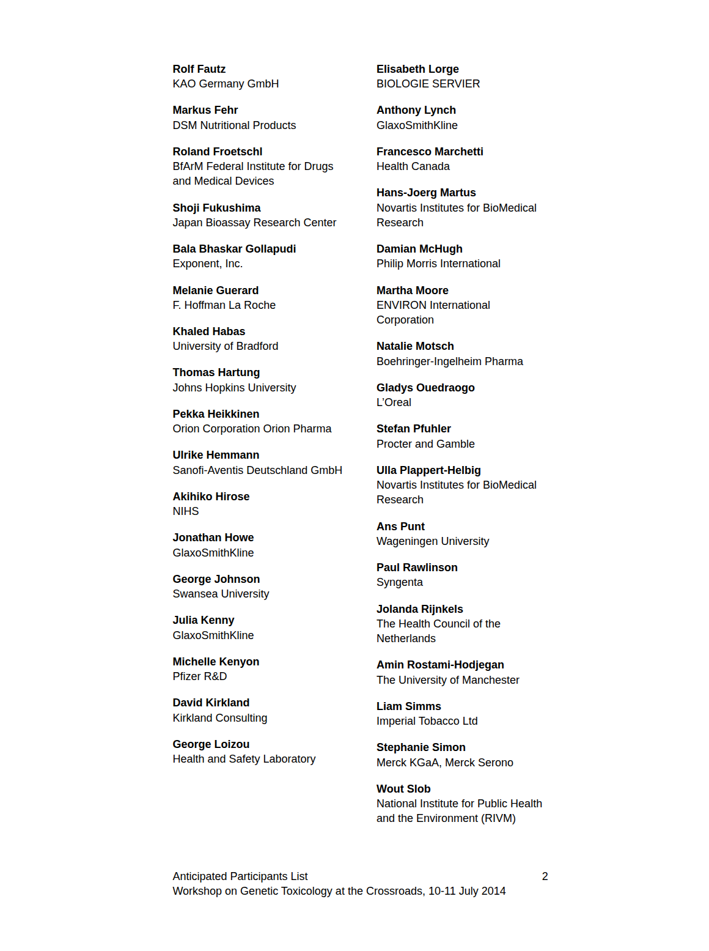Rolf Fautz KAO Germany GmbH
Markus Fehr DSM Nutritional Products
Roland Froetschl BfArM Federal Institute for Drugs and Medical Devices
Shoji Fukushima Japan Bioassay Research Center
Bala Bhaskar Gollapudi Exponent, Inc.
Melanie Guerard F. Hoffman La Roche
Khaled Habas University of Bradford
Thomas Hartung Johns Hopkins University
Pekka Heikkinen Orion Corporation Orion Pharma
Ulrike Hemmann Sanofi-Aventis Deutschland GmbH
Akihiko Hirose NIHS
Jonathan Howe GlaxoSmithKline
George Johnson Swansea University
Julia Kenny GlaxoSmithKline
Michelle Kenyon Pfizer R&D
David Kirkland Kirkland Consulting
George Loizou Health and Safety Laboratory
Elisabeth Lorge BIOLOGIE SERVIER
Anthony Lynch GlaxoSmithKline
Francesco Marchetti Health Canada
Hans-Joerg Martus Novartis Institutes for BioMedical Research
Damian McHugh Philip Morris International
Martha Moore ENVIRON International Corporation
Natalie Motsch Boehringer-Ingelheim Pharma
Gladys Ouedraogo L’Oreal
Stefan Pfuhler Procter and Gamble
Ulla Plappert-Helbig Novartis Institutes for BioMedical Research
Ans Punt Wageningen University
Paul Rawlinson Syngenta
Jolanda Rijnkels The Health Council of the Netherlands
Amin Rostami-Hodjegan The University of Manchester
Liam Simms Imperial Tobacco Ltd
Stephanie Simon Merck KGaA, Merck Serono
Wout Slob National Institute for Public Health and the Environment (RIVM)
Anticipated Participants List
Workshop on Genetic Toxicology at the Crossroads, 10-11 July 2014
2